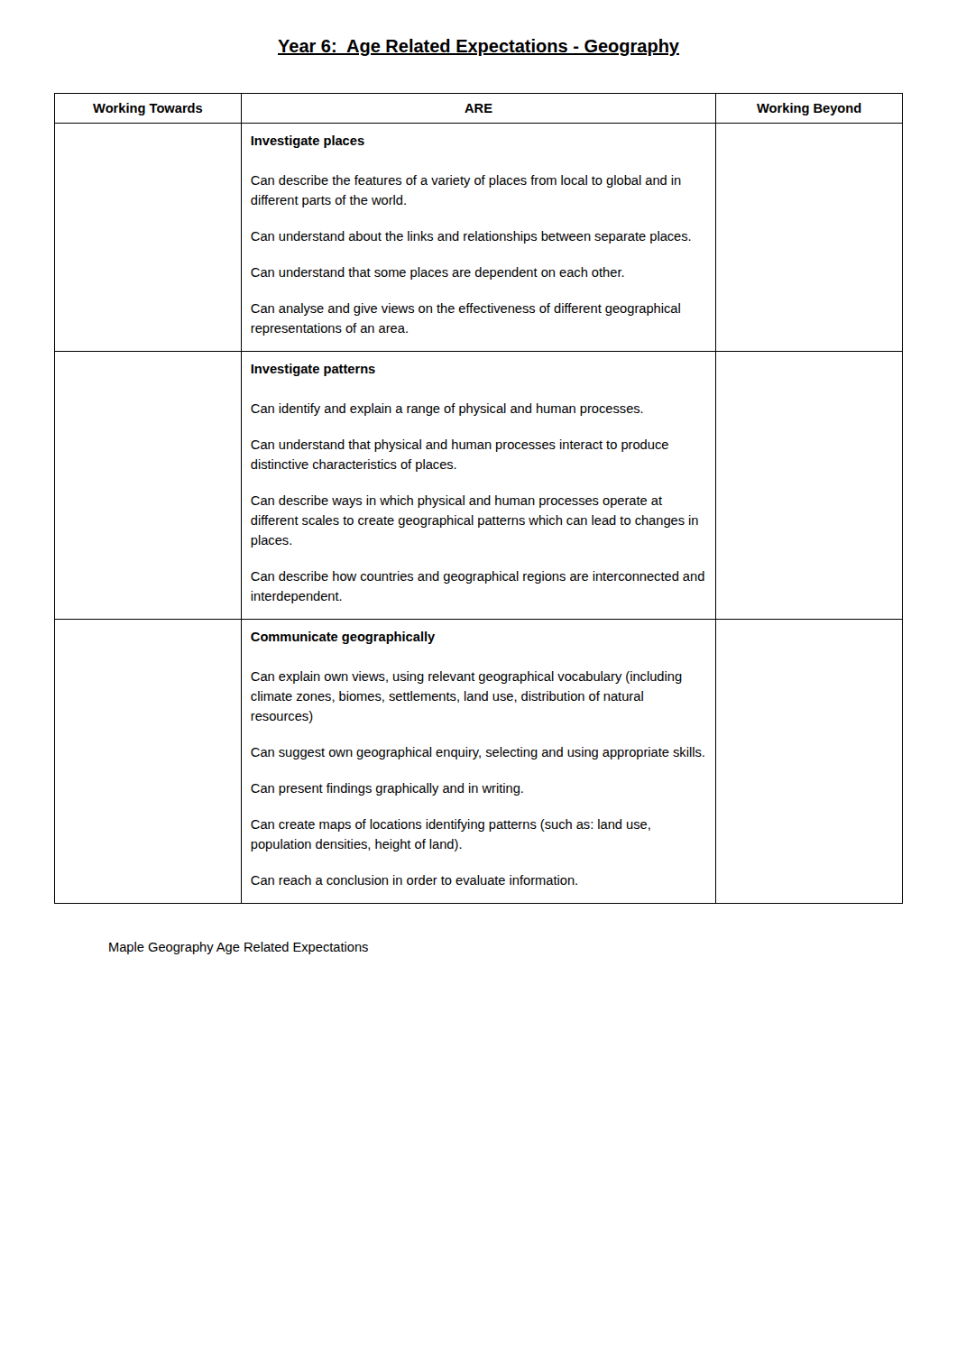Year 6: Age Related Expectations - Geography
| Working Towards | ARE | Working Beyond |
| --- | --- | --- |
| | Investigate places Can describe the features of a variety of places from local to global and in different parts of the world. Can understand about the links and relationships between separate places. Can understand that some places are dependent on each other. Can analyse and give views on the effectiveness of different geographical representations of an area. | |
| | Investigate patterns Can identify and explain a range of physical and human processes. Can understand that physical and human processes interact to produce distinctive characteristics of places. Can describe ways in which physical and human processes operate at different scales to create geographical patterns which can lead to changes in places. Can describe how countries and geographical regions are interconnected and interdependent. | |
| | Communicate geographically Can explain own views, using relevant geographical vocabulary (including climate zones, biomes, settlements, land use, distribution of natural resources) Can suggest own geographical enquiry, selecting and using appropriate skills. Can present findings graphically and in writing. Can create maps of locations identifying patterns (such as: land use, population densities, height of land). Can reach a conclusion in order to evaluate information. | |
Maple Geography Age Related Expectations